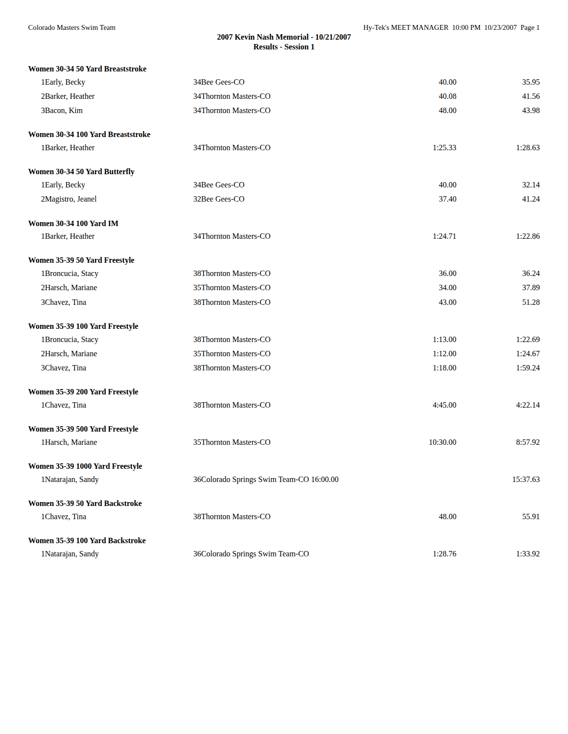Colorado Masters Swim Team
Hy-Tek's MEET MANAGER 10:00 PM 10/23/2007 Page 1
2007 Kevin Nash Memorial - 10/21/2007
Results - Session 1
Women 30-34 50 Yard Breaststroke
| 1 | Early, Becky | 34 | Bee Gees-CO | 40.00 | 35.95 |
| 2 | Barker, Heather | 34 | Thornton Masters-CO | 40.08 | 41.56 |
| 3 | Bacon, Kim | 34 | Thornton Masters-CO | 48.00 | 43.98 |
Women 30-34 100 Yard Breaststroke
| 1 | Barker, Heather | 34 | Thornton Masters-CO | 1:25.33 | 1:28.63 |
Women 30-34 50 Yard Butterfly
| 1 | Early, Becky | 34 | Bee Gees-CO | 40.00 | 32.14 |
| 2 | Magistro, Jeanel | 32 | Bee Gees-CO | 37.40 | 41.24 |
Women 30-34 100 Yard IM
| 1 | Barker, Heather | 34 | Thornton Masters-CO | 1:24.71 | 1:22.86 |
Women 35-39 50 Yard Freestyle
| 1 | Broncucia, Stacy | 38 | Thornton Masters-CO | 36.00 | 36.24 |
| 2 | Harsch, Mariane | 35 | Thornton Masters-CO | 34.00 | 37.89 |
| 3 | Chavez, Tina | 38 | Thornton Masters-CO | 43.00 | 51.28 |
Women 35-39 100 Yard Freestyle
| 1 | Broncucia, Stacy | 38 | Thornton Masters-CO | 1:13.00 | 1:22.69 |
| 2 | Harsch, Mariane | 35 | Thornton Masters-CO | 1:12.00 | 1:24.67 |
| 3 | Chavez, Tina | 38 | Thornton Masters-CO | 1:18.00 | 1:59.24 |
Women 35-39 200 Yard Freestyle
| 1 | Chavez, Tina | 38 | Thornton Masters-CO | 4:45.00 | 4:22.14 |
Women 35-39 500 Yard Freestyle
| 1 | Harsch, Mariane | 35 | Thornton Masters-CO | 10:30.00 | 8:57.92 |
Women 35-39 1000 Yard Freestyle
| 1 | Natarajan, Sandy | 36 | Colorado Springs Swim Team-CO 16:00.00 | | 15:37.63 |
Women 35-39 50 Yard Backstroke
| 1 | Chavez, Tina | 38 | Thornton Masters-CO | 48.00 | 55.91 |
Women 35-39 100 Yard Backstroke
| 1 | Natarajan, Sandy | 36 | Colorado Springs Swim Team-CO | 1:28.76 | 1:33.92 |